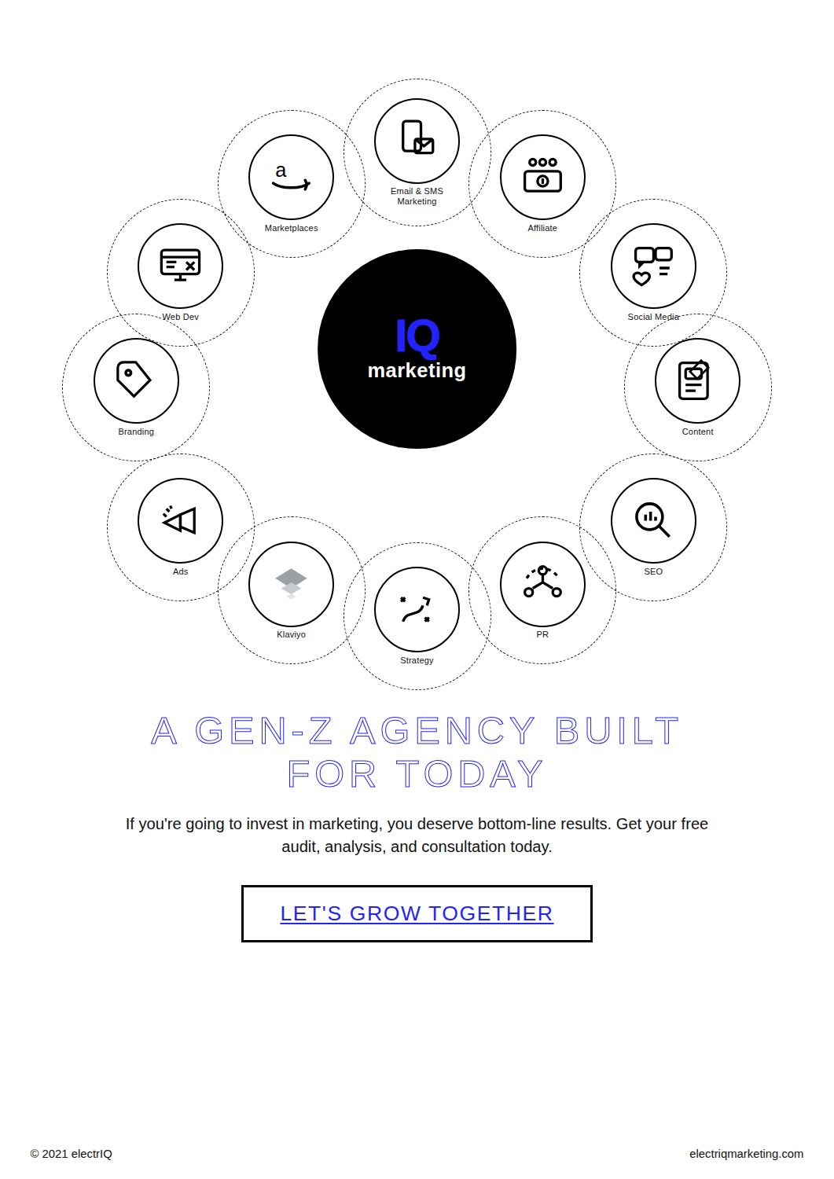IQ
marketing
a
Marketplaces
Email & SMS
Marketing
Affiliate
Social Media
Content
SEO
PR
Strategy
Klaviyo
Ads
Branding
Web Dev
A Gen-Z Agency Built
For Today
If you're going to invest in marketing, you deserve bottom-line results. Get your free audit, analysis, and consultation today.
Let's Grow Together
© 2021 electrIQ
electriqmarketing.com